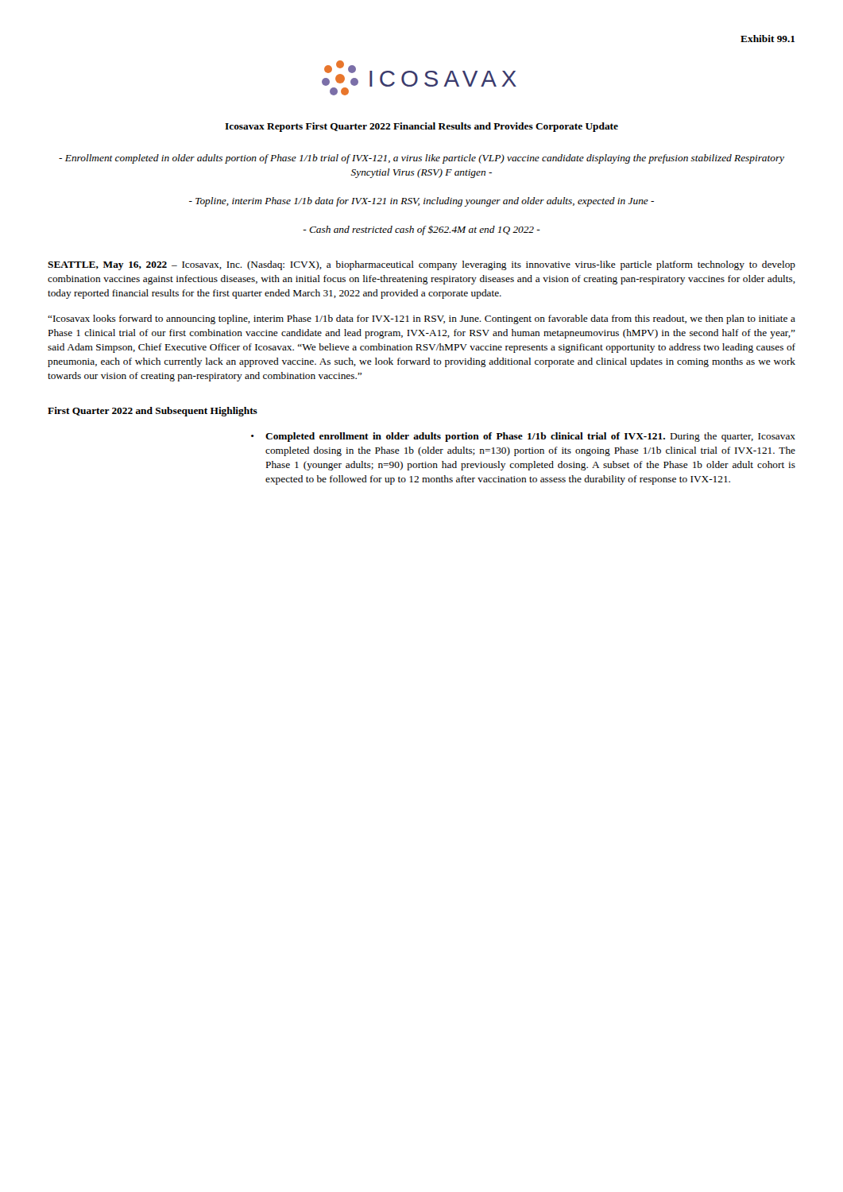Exhibit 99.1
ICOSAVAX
Icosavax Reports First Quarter 2022 Financial Results and Provides Corporate Update
- Enrollment completed in older adults portion of Phase 1/1b trial of IVX-121, a virus like particle (VLP) vaccine candidate displaying the prefusion stabilized Respiratory Syncytial Virus (RSV) F antigen -
- Topline, interim Phase 1/1b data for IVX-121 in RSV, including younger and older adults, expected in June -
- Cash and restricted cash of $262.4M at end 1Q 2022 -
SEATTLE, May 16, 2022 – Icosavax, Inc. (Nasdaq: ICVX), a biopharmaceutical company leveraging its innovative virus-like particle platform technology to develop combination vaccines against infectious diseases, with an initial focus on life-threatening respiratory diseases and a vision of creating pan-respiratory vaccines for older adults, today reported financial results for the first quarter ended March 31, 2022 and provided a corporate update.
“Icosavax looks forward to announcing topline, interim Phase 1/1b data for IVX-121 in RSV, in June. Contingent on favorable data from this readout, we then plan to initiate a Phase 1 clinical trial of our first combination vaccine candidate and lead program, IVX-A12, for RSV and human metapneumovirus (hMPV) in the second half of the year,” said Adam Simpson, Chief Executive Officer of Icosavax. “We believe a combination RSV/hMPV vaccine represents a significant opportunity to address two leading causes of pneumonia, each of which currently lack an approved vaccine. As such, we look forward to providing additional corporate and clinical updates in coming months as we work towards our vision of creating pan-respiratory and combination vaccines.”
First Quarter 2022 and Subsequent Highlights
• Completed enrollment in older adults portion of Phase 1/1b clinical trial of IVX-121. During the quarter, Icosavax completed dosing in the Phase 1b (older adults; n=130) portion of its ongoing Phase 1/1b clinical trial of IVX-121. The Phase 1 (younger adults; n=90) portion had previously completed dosing. A subset of the Phase 1b older adult cohort is expected to be followed for up to 12 months after vaccination to assess the durability of response to IVX-121.